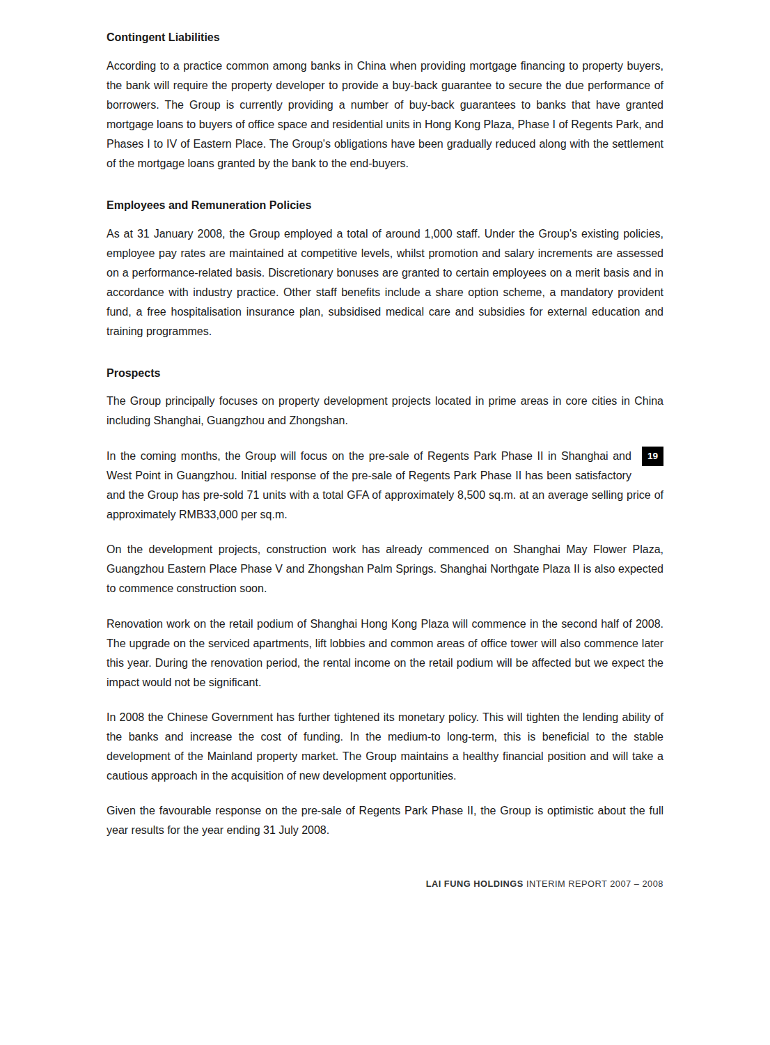Contingent Liabilities
According to a practice common among banks in China when providing mortgage financing to property buyers, the bank will require the property developer to provide a buy-back guarantee to secure the due performance of borrowers. The Group is currently providing a number of buy-back guarantees to banks that have granted mortgage loans to buyers of office space and residential units in Hong Kong Plaza, Phase I of Regents Park, and Phases I to IV of Eastern Place. The Group's obligations have been gradually reduced along with the settlement of the mortgage loans granted by the bank to the end-buyers.
Employees and Remuneration Policies
As at 31 January 2008, the Group employed a total of around 1,000 staff. Under the Group's existing policies, employee pay rates are maintained at competitive levels, whilst promotion and salary increments are assessed on a performance-related basis. Discretionary bonuses are granted to certain employees on a merit basis and in accordance with industry practice. Other staff benefits include a share option scheme, a mandatory provident fund, a free hospitalisation insurance plan, subsidised medical care and subsidies for external education and training programmes.
Prospects
The Group principally focuses on property development projects located in prime areas in core cities in China including Shanghai, Guangzhou and Zhongshan.
19 In the coming months, the Group will focus on the pre-sale of Regents Park Phase II in Shanghai and West Point in Guangzhou. Initial response of the pre-sale of Regents Park Phase II has been satisfactory and the Group has pre-sold 71 units with a total GFA of approximately 8,500 sq.m. at an average selling price of approximately RMB33,000 per sq.m.
On the development projects, construction work has already commenced on Shanghai May Flower Plaza, Guangzhou Eastern Place Phase V and Zhongshan Palm Springs. Shanghai Northgate Plaza II is also expected to commence construction soon.
Renovation work on the retail podium of Shanghai Hong Kong Plaza will commence in the second half of 2008. The upgrade on the serviced apartments, lift lobbies and common areas of office tower will also commence later this year. During the renovation period, the rental income on the retail podium will be affected but we expect the impact would not be significant.
In 2008 the Chinese Government has further tightened its monetary policy. This will tighten the lending ability of the banks and increase the cost of funding. In the medium-to long-term, this is beneficial to the stable development of the Mainland property market. The Group maintains a healthy financial position and will take a cautious approach in the acquisition of new development opportunities.
Given the favourable response on the pre-sale of Regents Park Phase II, the Group is optimistic about the full year results for the year ending 31 July 2008.
LAI FUNG HOLDINGS INTERIM REPORT 2007 – 2008